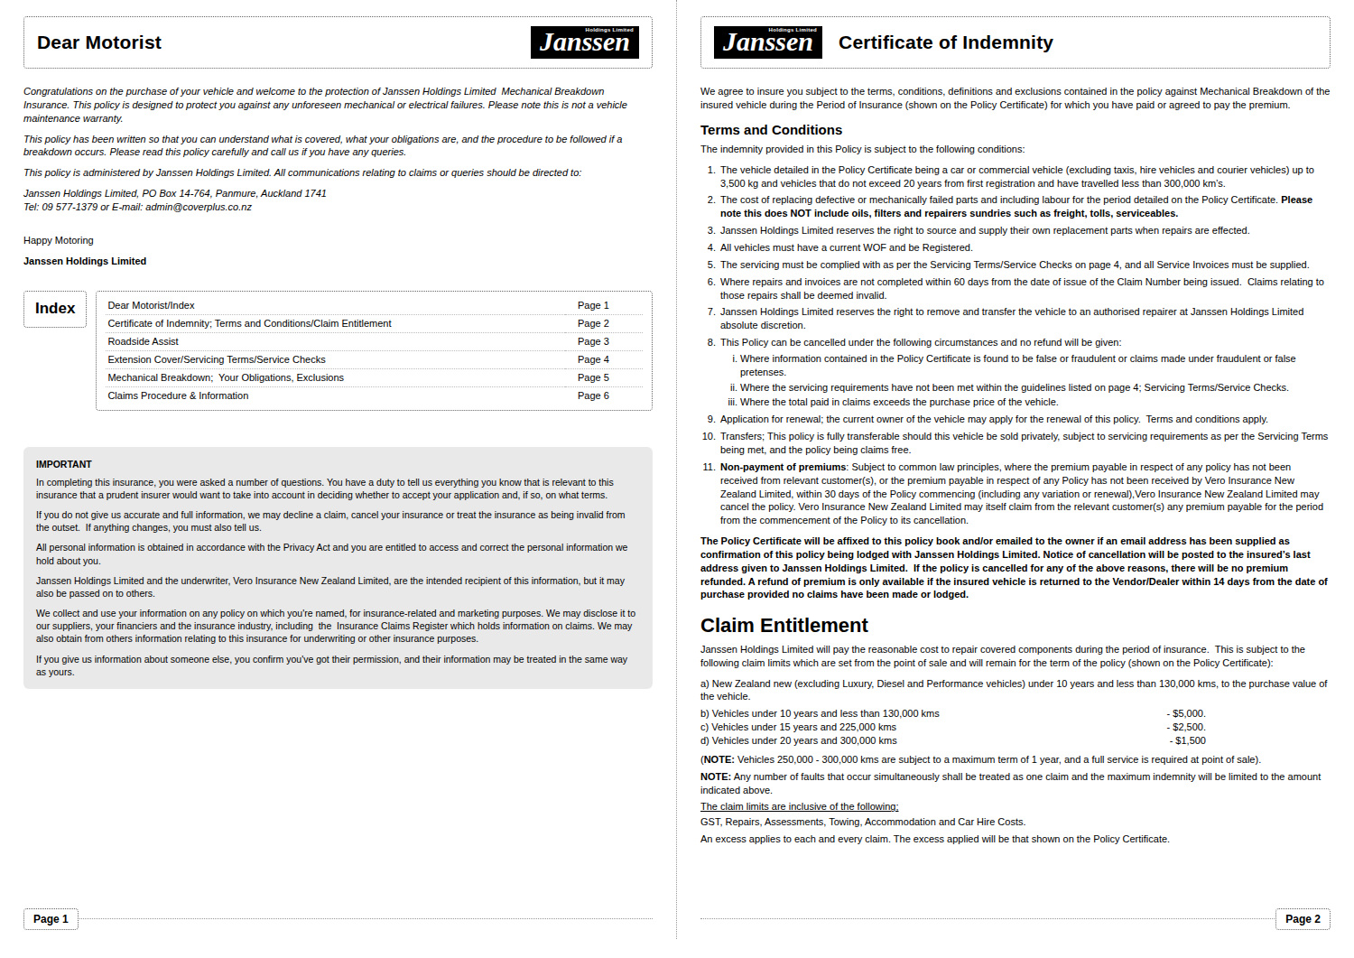Dear Motorist
JanssenHoldings Limited
Congratulations on the purchase of your vehicle and welcome to the protection of Janssen Holdings Limited Mechanical Breakdown Insurance. This policy is designed to protect you against any unforeseen mechanical or electrical failures. Please note this is not a vehicle maintenance warranty.
This policy has been written so that you can understand what is covered, what your obligations are, and the procedure to be followed if a breakdown occurs. Please read this policy carefully and call us if you have any queries.
This policy is administered by Janssen Holdings Limited. All communications relating to claims or queries should be directed to:
Janssen Holdings Limited, PO Box 14-764, Panmure, Auckland 1741
Tel: 09 577-1379 or E-mail: admin@coverplus.co.nz
Happy Motoring
Janssen Holdings Limited
Index
| Dear Motorist/Index | Page 1 |
| Certificate of Indemnity; Terms and Conditions/Claim Entitlement | Page 2 |
| Roadside Assist | Page 3 |
| Extension Cover/Servicing Terms/Service Checks | Page 4 |
| Mechanical Breakdown; Your Obligations, Exclusions | Page 5 |
| Claims Procedure & Information | Page 6 |
IMPORTANT
In completing this insurance, you were asked a number of questions. You have a duty to tell us everything you know that is relevant to this insurance that a prudent insurer would want to take into account in deciding whether to accept your application and, if so, on what terms.
If you do not give us accurate and full information, we may decline a claim, cancel your insurance or treat the insurance as being invalid from the outset. If anything changes, you must also tell us.
All personal information is obtained in accordance with the Privacy Act and you are entitled to access and correct the personal information we hold about you.
Janssen Holdings Limited and the underwriter, Vero Insurance New Zealand Limited, are the intended recipient of this information, but it may also be passed on to others.
We collect and use your information on any policy on which you're named, for insurance-related and marketing purposes. We may disclose it to our suppliers, your financiers and the insurance industry, including the Insurance Claims Register which holds information on claims. We may also obtain from others information relating to this insurance for underwriting or other insurance purposes.
If you give us information about someone else, you confirm you've got their permission, and their information may be treated in the same way as yours.
Page 1
JanssenHoldings Limited
Certificate of Indemnity
We agree to insure you subject to the terms, conditions, definitions and exclusions contained in the policy against Mechanical Breakdown of the insured vehicle during the Period of Insurance (shown on the Policy Certificate) for which you have paid or agreed to pay the premium.
Terms and Conditions
The indemnity provided in this Policy is subject to the following conditions:
The vehicle detailed in the Policy Certificate being a car or commercial vehicle (excluding taxis, hire vehicles and courier vehicles) up to 3,500 kg and vehicles that do not exceed 20 years from first registration and have travelled less than 300,000 km’s.
The cost of replacing defective or mechanically failed parts and including labour for the period detailed on the Policy Certificate. Please note this does NOT include oils, filters and repairers sundries such as freight, tolls, serviceables.
Janssen Holdings Limited reserves the right to source and supply their own replacement parts when repairs are effected.
All vehicles must have a current WOF and be Registered.
The servicing must be complied with as per the Servicing Terms/Service Checks on page 4, and all Service Invoices must be supplied.
Where repairs and invoices are not completed within 60 days from the date of issue of the Claim Number being issued. Claims relating to those repairs shall be deemed invalid.
Janssen Holdings Limited reserves the right to remove and transfer the vehicle to an authorised repairer at Janssen Holdings Limited absolute discretion.
This Policy can be cancelled under the following circumstances and no refund will be given:
Where information contained in the Policy Certificate is found to be false or fraudulent or claims made under fraudulent or false pretenses.
Where the servicing requirements have not been met within the guidelines listed on page 4; Servicing Terms/Service Checks.
Where the total paid in claims exceeds the purchase price of the vehicle.
Application for renewal; the current owner of the vehicle may apply for the renewal of this policy. Terms and conditions apply.
Transfers; This policy is fully transferable should this vehicle be sold privately, subject to servicing requirements as per the Servicing Terms being met, and the policy being claims free.
Non-payment of premiums: Subject to common law principles, where the premium payable in respect of any policy has not been received from relevant customer(s), or the premium payable in respect of any Policy has not been received by Vero Insurance New Zealand Limited, within 30 days of the Policy commencing (including any variation or renewal),Vero Insurance New Zealand Limited may cancel the policy. Vero Insurance New Zealand Limited may itself claim from the relevant customer(s) any premium payable for the period from the commencement of the Policy to its cancellation.
The Policy Certificate will be affixed to this policy book and/or emailed to the owner if an email address has been supplied as confirmation of this policy being lodged with Janssen Holdings Limited. Notice of cancellation will be posted to the insured’s last address given to Janssen Holdings Limited. If the policy is cancelled for any of the above reasons, there will be no premium refunded. A refund of premium is only available if the insured vehicle is returned to the Vendor/Dealer within 14 days from the date of purchase provided no claims have been made or lodged.
Claim Entitlement
Janssen Holdings Limited will pay the reasonable cost to repair covered components during the period of insurance. This is subject to the following claim limits which are set from the point of sale and will remain for the term of the policy (shown on the Policy Certificate):
a) New Zealand new (excluding Luxury, Diesel and Performance vehicles) under 10 years and less than 130,000 kms, to the purchase value of the vehicle.
b) Vehicles under 10 years and less than 130,000 kms- $5,000.
c) Vehicles under 15 years and 225,000 kms- $2,500.
d) Vehicles under 20 years and 300,000 kms- $1,500
(NOTE: Vehicles 250,000 - 300,000 kms are subject to a maximum term of 1 year, and a full service is required at point of sale).
NOTE: Any number of faults that occur simultaneously shall be treated as one claim and the maximum indemnity will be limited to the amount indicated above.
The claim limits are inclusive of the following;
GST, Repairs, Assessments, Towing, Accommodation and Car Hire Costs.
An excess applies to each and every claim. The excess applied will be that shown on the Policy Certificate.
Page 2